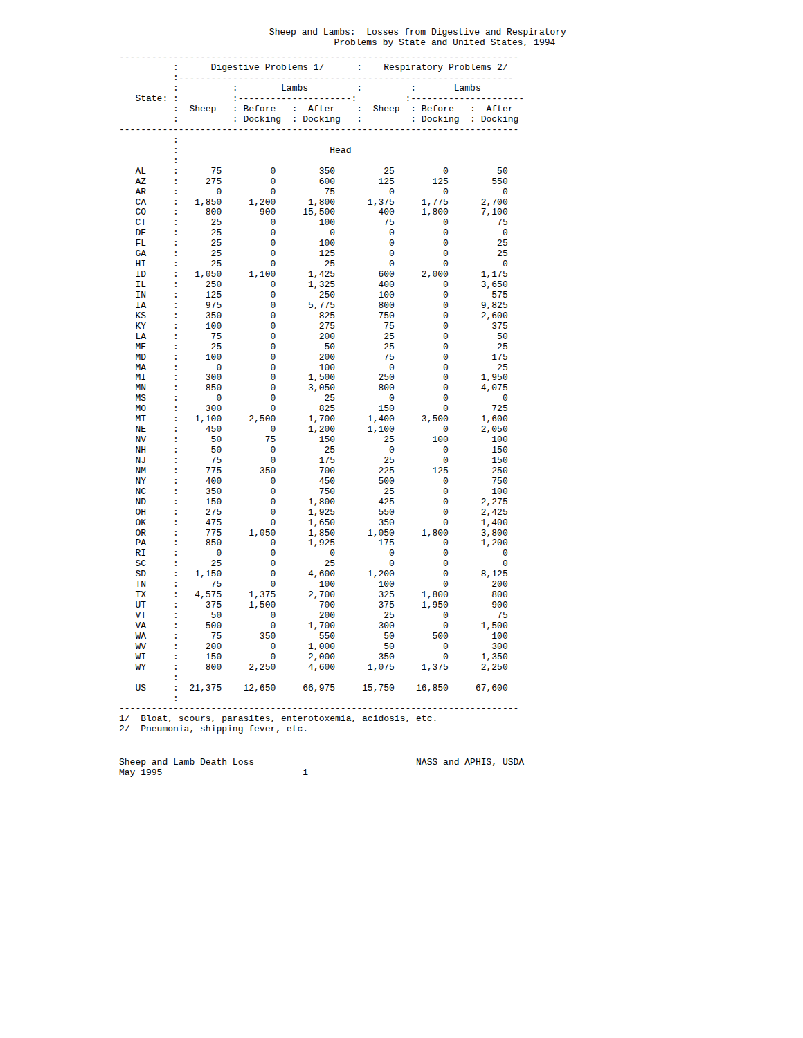Sheep and Lambs:  Losses from Digestive and Respiratory
                Problems by State and United States, 1994
--------------------------------------------------------------------------
          :      Digestive Problems 1/      :    Respiratory Problems 2/
          :--------------------------------------------------------------
          :          :        Lambs         :         :       Lambs
   State: :          :---------------------:         :---------------------
          :  Sheep   : Before   :  After    :  Sheep  : Before   :  After
          :          : Docking  : Docking   :         : Docking  : Docking
--------------------------------------------------------------------------
          :
          :                            Head
          :
   AL     :      75         0        350         25         0         50
   AZ     :     275         0        600        125       125        550
   AR     :       0         0         75          0         0          0
   CA     :   1,850     1,200      1,800      1,375     1,775      2,700
   CO     :     800       900     15,500        400     1,800      7,100
   CT     :      25         0        100         75         0         75
   DE     :      25         0          0          0         0          0
   FL     :      25         0        100          0         0         25
   GA     :      25         0        125          0         0         25
   HI     :      25         0         25          0         0          0
   ID     :   1,050     1,100      1,425        600     2,000      1,175
   IL     :     250         0      1,325        400         0      3,650
   IN     :     125         0        250        100         0        575
   IA     :     975         0      5,775        800         0      9,825
   KS     :     350         0        825        750         0      2,600
   KY     :     100         0        275         75         0        375
   LA     :      75         0        200         25         0         50
   ME     :      25         0         50         25         0         25
   MD     :     100         0        200         75         0        175
   MA     :       0         0        100          0         0         25
   MI     :     300         0      1,500        250         0      1,950
   MN     :     850         0      3,050        800         0      4,075
   MS     :       0         0         25          0         0          0
   MO     :     300         0        825        150         0        725
   MT     :   1,100     2,500      1,700      1,400     3,500      1,600
   NE     :     450         0      1,200      1,100         0      2,050
   NV     :      50        75        150         25       100        100
   NH     :      50         0         25          0         0        150
   NJ     :      75         0        175         25         0        150
   NM     :     775       350        700        225       125        250
   NY     :     400         0        450        500         0        750
   NC     :     350         0        750         25         0        100
   ND     :     150         0      1,800        425         0      2,275
   OH     :     275         0      1,925        550         0      2,425
   OK     :     475         0      1,650        350         0      1,400
   OR     :     775     1,050      1,850      1,050     1,800      3,800
   PA     :     850         0      1,925        175         0      1,200
   RI     :       0         0          0          0         0          0
   SC     :      25         0         25          0         0          0
   SD     :   1,150         0      4,600      1,200         0      8,125
   TN     :      75         0        100        100         0        200
   TX     :   4,575     1,375      2,700        325     1,800        800
   UT     :     375     1,500        700        375     1,950        900
   VT     :      50         0        200         25         0         75
   VA     :     500         0      1,700        300         0      1,500
   WA     :      75       350        550         50       500        100
   WV     :     200         0      1,000         50         0        300
   WI     :     150         0      2,000        350         0      1,350
   WY     :     800     2,250      4,600      1,075     1,375      2,250
          :
   US     :  21,375    12,650     66,975     15,750    16,850     67,600
          :
--------------------------------------------------------------------------
1/  Bloat, scours, parasites, enterotoxemia, acidosis, etc.
2/  Pneumonia, shipping fever, etc.
Sheep and Lamb Death Loss                              NASS and APHIS, USDA
May 1995                          i